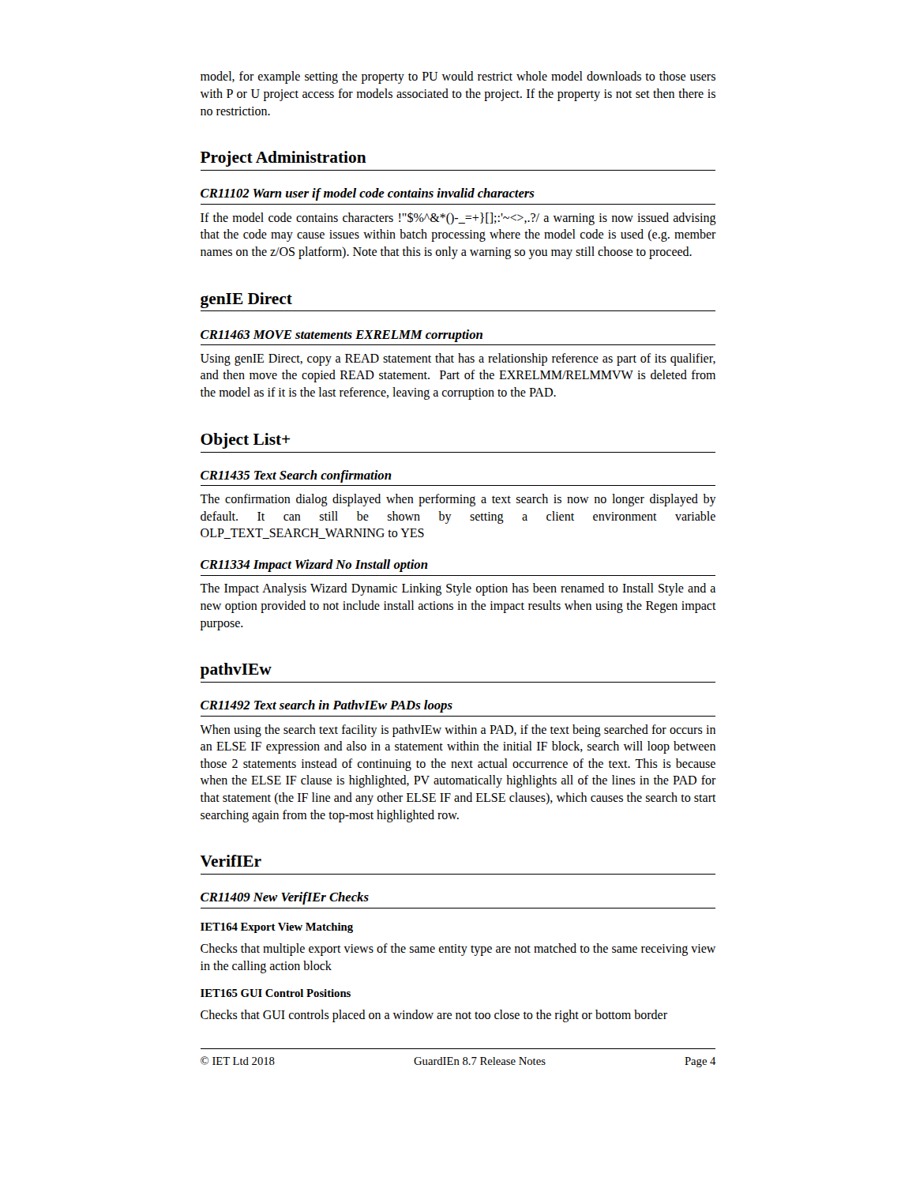model, for example setting the property to PU would restrict whole model downloads to those users with P or U project access for models associated to the project. If the property is not set then there is no restriction.
Project Administration
CR11102 Warn user if model code contains invalid characters
If the model code contains characters !"$%^&*()-_=+}[];:'~<>,.?/ a warning is now issued advising that the code may cause issues within batch processing where the model code is used (e.g. member names on the z/OS platform). Note that this is only a warning so you may still choose to proceed.
genIE Direct
CR11463 MOVE statements EXRELMM corruption
Using genIE Direct, copy a READ statement that has a relationship reference as part of its qualifier, and then move the copied READ statement. Part of the EXRELMM/RELMMVW is deleted from the model as if it is the last reference, leaving a corruption to the PAD.
Object List+
CR11435 Text Search confirmation
The confirmation dialog displayed when performing a text search is now no longer displayed by default. It can still be shown by setting a client environment variable OLP_TEXT_SEARCH_WARNING to YES
CR11334 Impact Wizard No Install option
The Impact Analysis Wizard Dynamic Linking Style option has been renamed to Install Style and a new option provided to not include install actions in the impact results when using the Regen impact purpose.
pathvIEw
CR11492 Text search in PathvIEw PADs loops
When using the search text facility is pathvIEw within a PAD, if the text being searched for occurs in an ELSE IF expression and also in a statement within the initial IF block, search will loop between those 2 statements instead of continuing to the next actual occurrence of the text. This is because when the ELSE IF clause is highlighted, PV automatically highlights all of the lines in the PAD for that statement (the IF line and any other ELSE IF and ELSE clauses), which causes the search to start searching again from the top-most highlighted row.
VerifIEr
CR11409 New VerifIEr Checks
IET164 Export View Matching
Checks that multiple export views of the same entity type are not matched to the same receiving view in the calling action block
IET165 GUI Control Positions
Checks that GUI controls placed on a window are not too close to the right or bottom border
© IET Ltd 2018
GuardIEn 8.7 Release Notes
Page 4